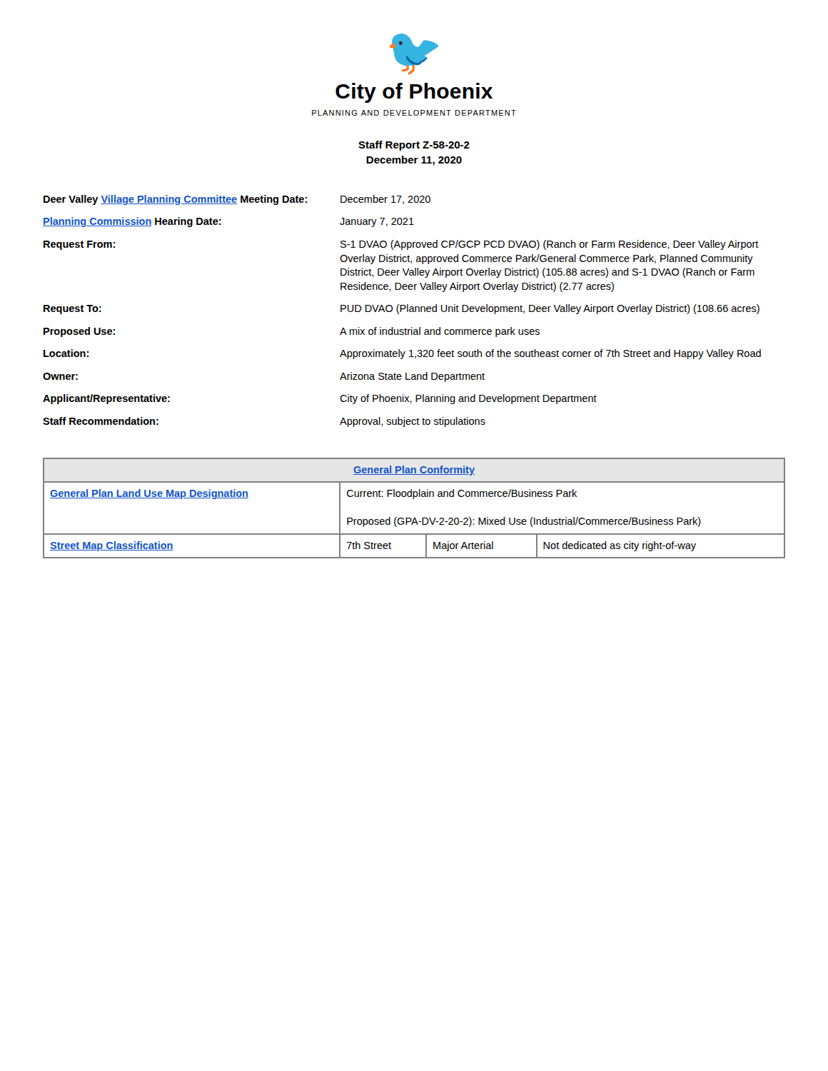🐦
City of Phoenix
PLANNING AND DEVELOPMENT DEPARTMENT
Staff Report Z-58-20-2 December 11, 2020
| Deer Valley Village Planning Committee Meeting Date: | December 17, 2020 |
| Planning Commission Hearing Date: | January 7, 2021 |
| Request From: | S-1 DVAO (Approved CP/GCP PCD DVAO) (Ranch or Farm Residence, Deer Valley Airport Overlay District, approved Commerce Park/General Commerce Park, Planned Community District, Deer Valley Airport Overlay District) (105.88 acres) and S-1 DVAO (Ranch or Farm Residence, Deer Valley Airport Overlay District) (2.77 acres) |
| Request To: | PUD DVAO (Planned Unit Development, Deer Valley Airport Overlay District) (108.66 acres) |
| Proposed Use: | A mix of industrial and commerce park uses |
| Location: | Approximately 1,320 feet south of the southeast corner of 7th Street and Happy Valley Road |
| Owner: | Arizona State Land Department |
| Applicant/Representative: | City of Phoenix, Planning and Development Department |
| Staff Recommendation: | Approval, subject to stipulations |
| General Plan Conformity |
| --- |
| General Plan Land Use Map Designation | Current: Floodplain and Commerce/Business Park Proposed (GPA-DV-2-20-2): Mixed Use (Industrial/Commerce/Business Park) |
| Street Map Classification | 7th Street | Major Arterial | Not dedicated as city right-of-way |